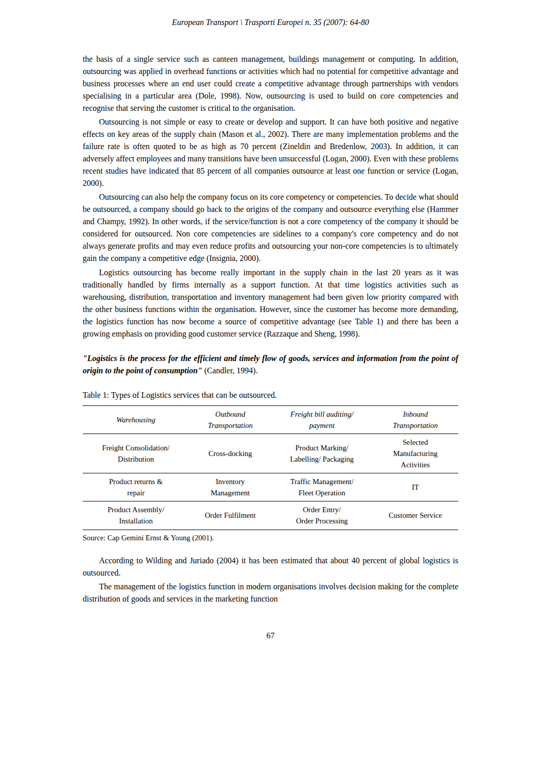European Transport \ Trasporti Europei n. 35 (2007): 64-80
the basis of a single service such as canteen management, buildings management or computing. In addition, outsourcing was applied in overhead functions or activities which had no potential for competitive advantage and business processes where an end user could create a competitive advantage through partnerships with vendors specialising in a particular area (Dole, 1998). Now, outsourcing is used to build on core competencies and recognise that serving the customer is critical to the organisation.
Outsourcing is not simple or easy to create or develop and support. It can have both positive and negative effects on key areas of the supply chain (Mason et al., 2002). There are many implementation problems and the failure rate is often quoted to be as high as 70 percent (Zineldin and Bredenlow, 2003). In addition, it can adversely affect employees and many transitions have been unsuccessful (Logan, 2000). Even with these problems recent studies have indicated that 85 percent of all companies outsource at least one function or service (Logan, 2000).
Outsourcing can also help the company focus on its core competency or competencies. To decide what should be outsourced, a company should go back to the origins of the company and outsource everything else (Hammer and Champy, 1992). In other words, if the service/function is not a core competency of the company it should be considered for outsourced. Non core competencies are sidelines to a company's core competency and do not always generate profits and may even reduce profits and outsourcing your non-core competencies is to ultimately gain the company a competitive edge (Insignia, 2000).
Logistics outsourcing has become really important in the supply chain in the last 20 years as it was traditionally handled by firms internally as a support function. At that time logistics activities such as warehousing, distribution, transportation and inventory management had been given low priority compared with the other business functions within the organisation. However, since the customer has become more demanding, the logistics function has now become a source of competitive advantage (see Table 1) and there has been a growing emphasis on providing good customer service (Razzaque and Sheng, 1998).
"Logistics is the process for the efficient and timely flow of goods, services and information from the point of origin to the point of consumption" (Candler, 1994).
Table 1: Types of Logistics services that can be outsourced.
| Warehousing | Outbound Transportation | Freight bill auditing/ payment | Inbound Transportation |
| --- | --- | --- | --- |
| Freight Consolidation/ Distribution | Cross-docking | Product Marking/ Labelling/ Packaging | Selected Manufacturing Activities |
| Product returns & repair | Inventory Management | Traffic Management/ Fleet Operation | IT |
| Product Assembly/ Installation | Order Fulfilment | Order Entry/ Order Processing | Customer Service |
Source: Cap Gemini Ernst & Young (2001).
According to Wilding and Juriado (2004) it has been estimated that about 40 percent of global logistics is outsourced.
The management of the logistics function in modern organisations involves decision making for the complete distribution of goods and services in the marketing function
67